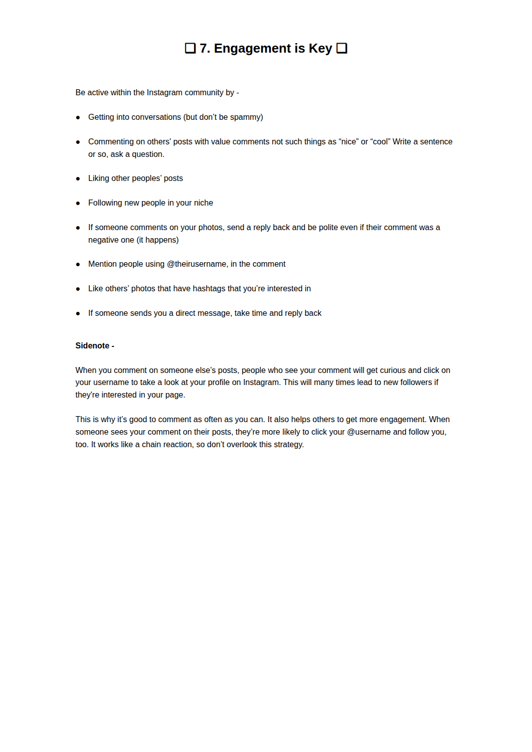❏ 7. Engagement is Key ❏
Be active within the Instagram community by -
Getting into conversations (but don’t be spammy)
Commenting on others' posts with value comments not such things as “nice” or “cool” Write a sentence or so, ask a question.
Liking other peoples’ posts
Following new people in your niche
If someone comments on your photos, send a reply back and be polite even if their comment was a negative one (it happens)
Mention people using @theirusername, in the comment
Like others’ photos that have hashtags that you’re interested in
If someone sends you a direct message, take time and reply back
Sidenote -
When you comment on someone else’s posts, people who see your comment will get curious and click on your username to take a look at your profile on Instagram. This will many times lead to new followers if they're interested in your page.
This is why it’s good to comment as often as you can. It also helps others to get more engagement. When someone sees your comment on their posts, they’re more likely to click your @username and follow you, too. It works like a chain reaction, so don’t overlook this strategy.